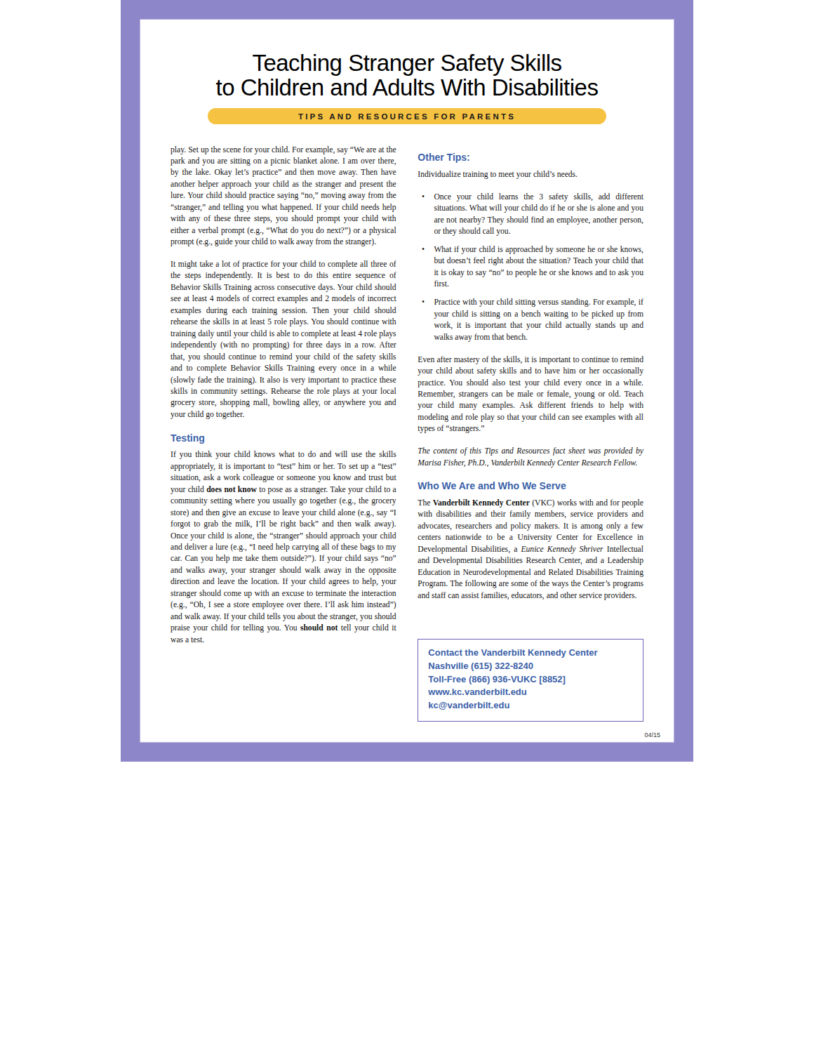Teaching Stranger Safety Skills
to Children and Adults With Disabilities
TIPS AND RESOURCES FOR PARENTS
play. Set up the scene for your child. For example, say “We are at the park and you are sitting on a picnic blanket alone. I am over there, by the lake. Okay let’s practice” and then move away. Then have another helper approach your child as the stranger and present the lure. Your child should practice saying “no,” moving away from the “stranger,” and telling you what happened. If your child needs help with any of these three steps, you should prompt your child with either a verbal prompt (e.g., “What do you do next?”) or a physical prompt (e.g., guide your child to walk away from the stranger).
It might take a lot of practice for your child to complete all three of the steps independently. It is best to do this entire sequence of Behavior Skills Training across consecutive days. Your child should see at least 4 models of correct examples and 2 models of incorrect examples during each training session. Then your child should rehearse the skills in at least 5 role plays. You should continue with training daily until your child is able to complete at least 4 role plays independently (with no prompting) for three days in a row. After that, you should continue to remind your child of the safety skills and to complete Behavior Skills Training every once in a while (slowly fade the training). It also is very important to practice these skills in community settings. Rehearse the role plays at your local grocery store, shopping mall, bowling alley, or anywhere you and your child go together.
Testing
If you think your child knows what to do and will use the skills appropriately, it is important to “test” him or her. To set up a “test” situation, ask a work colleague or someone you know and trust but your child does not know to pose as a stranger. Take your child to a community setting where you usually go together (e.g., the grocery store) and then give an excuse to leave your child alone (e.g., say “I forgot to grab the milk, I’ll be right back” and then walk away). Once your child is alone, the “stranger” should approach your child and deliver a lure (e.g., “I need help carrying all of these bags to my car. Can you help me take them outside?”). If your child says “no” and walks away, your stranger should walk away in the opposite direction and leave the location. If your child agrees to help, your stranger should come up with an excuse to terminate the interaction (e.g., “Oh, I see a store employee over there. I’ll ask him instead”) and walk away. If your child tells you about the stranger, you should praise your child for telling you. You should not tell your child it was a test.
Other Tips:
Individualize training to meet your child’s needs.
Once your child learns the 3 safety skills, add different situations. What will your child do if he or she is alone and you are not nearby? They should find an employee, another person, or they should call you.
What if your child is approached by someone he or she knows, but doesn’t feel right about the situation? Teach your child that it is okay to say “no” to people he or she knows and to ask you first.
Practice with your child sitting versus standing. For example, if your child is sitting on a bench waiting to be picked up from work, it is important that your child actually stands up and walks away from that bench.
Even after mastery of the skills, it is important to continue to remind your child about safety skills and to have him or her occasionally practice. You should also test your child every once in a while. Remember, strangers can be male or female, young or old. Teach your child many examples. Ask different friends to help with modeling and role play so that your child can see examples with all types of “strangers.”
The content of this Tips and Resources fact sheet was provided by Marisa Fisher, Ph.D., Vanderbilt Kennedy Center Research Fellow.
Who We Are and Who We Serve
The Vanderbilt Kennedy Center (VKC) works with and for people with disabilities and their family members, service providers and advocates, researchers and policy makers. It is among only a few centers nationwide to be a University Center for Excellence in Developmental Disabilities, a Eunice Kennedy Shriver Intellectual and Developmental Disabilities Research Center, and a Leadership Education in Neurodevelopmental and Related Disabilities Training Program. The following are some of the ways the Center’s programs and staff can assist families, educators, and other service providers.
Contact the Vanderbilt Kennedy Center
Nashville (615) 322-8240
Toll-Free (866) 936-VUKC [8852]
www.kc.vanderbilt.edu
kc@vanderbilt.edu
04/15